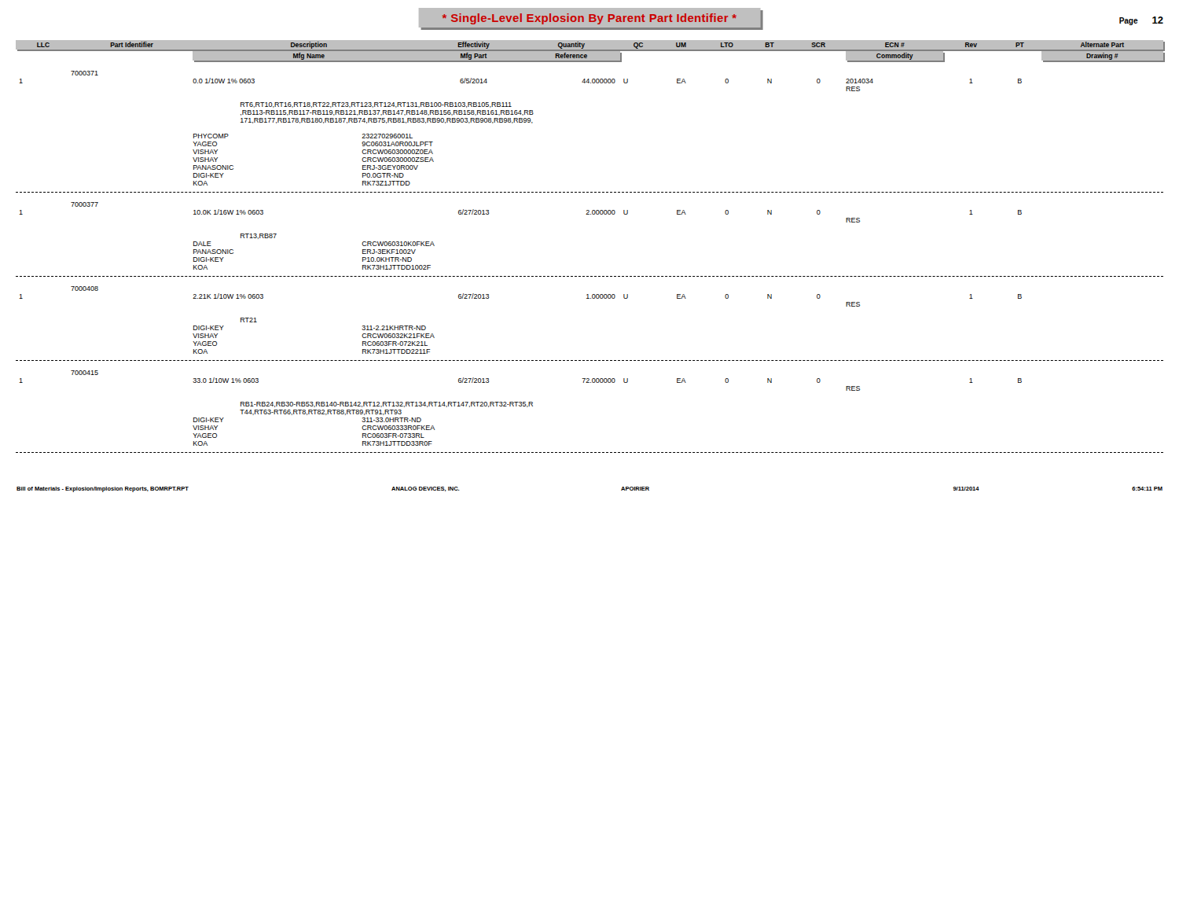* Single-Level Explosion By Parent Part Identifier *
Page12
| LLC | Part Identifier | Description | Effectivity | Quantity | QC | UM | LTO | BT | SCR | ECN # | Rev | PT | Alternate Part |
| | | Mfg Name | Mfg Part | Reference | | | | | | Commodity | | | Drawing # |
| | 7000371 | |
| 1 | | 0.0 1/10W 1% 0603 | 6/5/2014 | 44.000000 | U | EA | 0 | N | 0 | 2014034 | 1 | B | |
| | RES | |
| | RT6,RT10,RT16,RT18,RT22,RT23,RT123,RT124,RT131,RB100-RB103,RB105,RB111 |
| | ,RB113-RB115,RB117-RB119,RB121,RB137,RB147,RB148,RB156,RB158,RB161,RB164,RB |
| | 171,RB177,RB178,RB180,RB187,RB74,RB75,RB81,RB83,RB90,RB903,RB908,RB98,RB99, |
| | / PHYCOMP / 232270296001L / / YAGEO / 9C06031A0R00JLPFT / / VISHAY / CRCW06030000Z0EA / / VISHAY / CRCW06030000ZSEA / / PANASONIC / ERJ-3GEY0R00V / / DIGI-KEY / P0.0GTR-ND / / KOA / RK73Z1JTTDD / |
| | 7000377 | |
| 1 | | 10.0K 1/16W 1% 0603 | 6/27/2013 | 2.000000 | U | EA | 0 | N | 0 | | 1 | B | |
| | RES | |
| | RT13,RB87 |
| | / DALE / CRCW060310K0FKEA / / PANASONIC / ERJ-3EKF1002V / / DIGI-KEY / P10.0KHTR-ND / / KOA / RK73H1JTTDD1002F / |
| | 7000408 | |
| 1 | | 2.21K 1/10W 1% 0603 | 6/27/2013 | 1.000000 | U | EA | 0 | N | 0 | | 1 | B | |
| | RES | |
| | RT21 |
| | / DIGI-KEY / 311-2.21KHRTR-ND / / VISHAY / CRCW06032K21FKEA / / YAGEO / RC0603FR-072K21L / / KOA / RK73H1JTTDD2211F / |
| | 7000415 | |
| 1 | | 33.0 1/10W 1% 0603 | 6/27/2013 | 72.000000 | U | EA | 0 | N | 0 | | 1 | B | |
| | RES | |
| | RB1-RB24,RB30-RB53,RB140-RB142,RT12,RT132,RT134,RT14,RT147,RT20,RT32-RT35,R |
| | T44,RT63-RT66,RT8,RT82,RT88,RT89,RT91,RT93 |
| | / DIGI-KEY / 311-33.0HRTR-ND / / VISHAY / CRCW060333R0FKEA / / YAGEO / RC0603FR-0733RL / / KOA / RK73H1JTTDD33R0F / |
| Bill of Materials - Explosion/Implosion Reports, BOMRPT.RPT | ANALOG DEVICES, INC. | APOIRIER | 9/11/2014 | 6:54:11 PM |